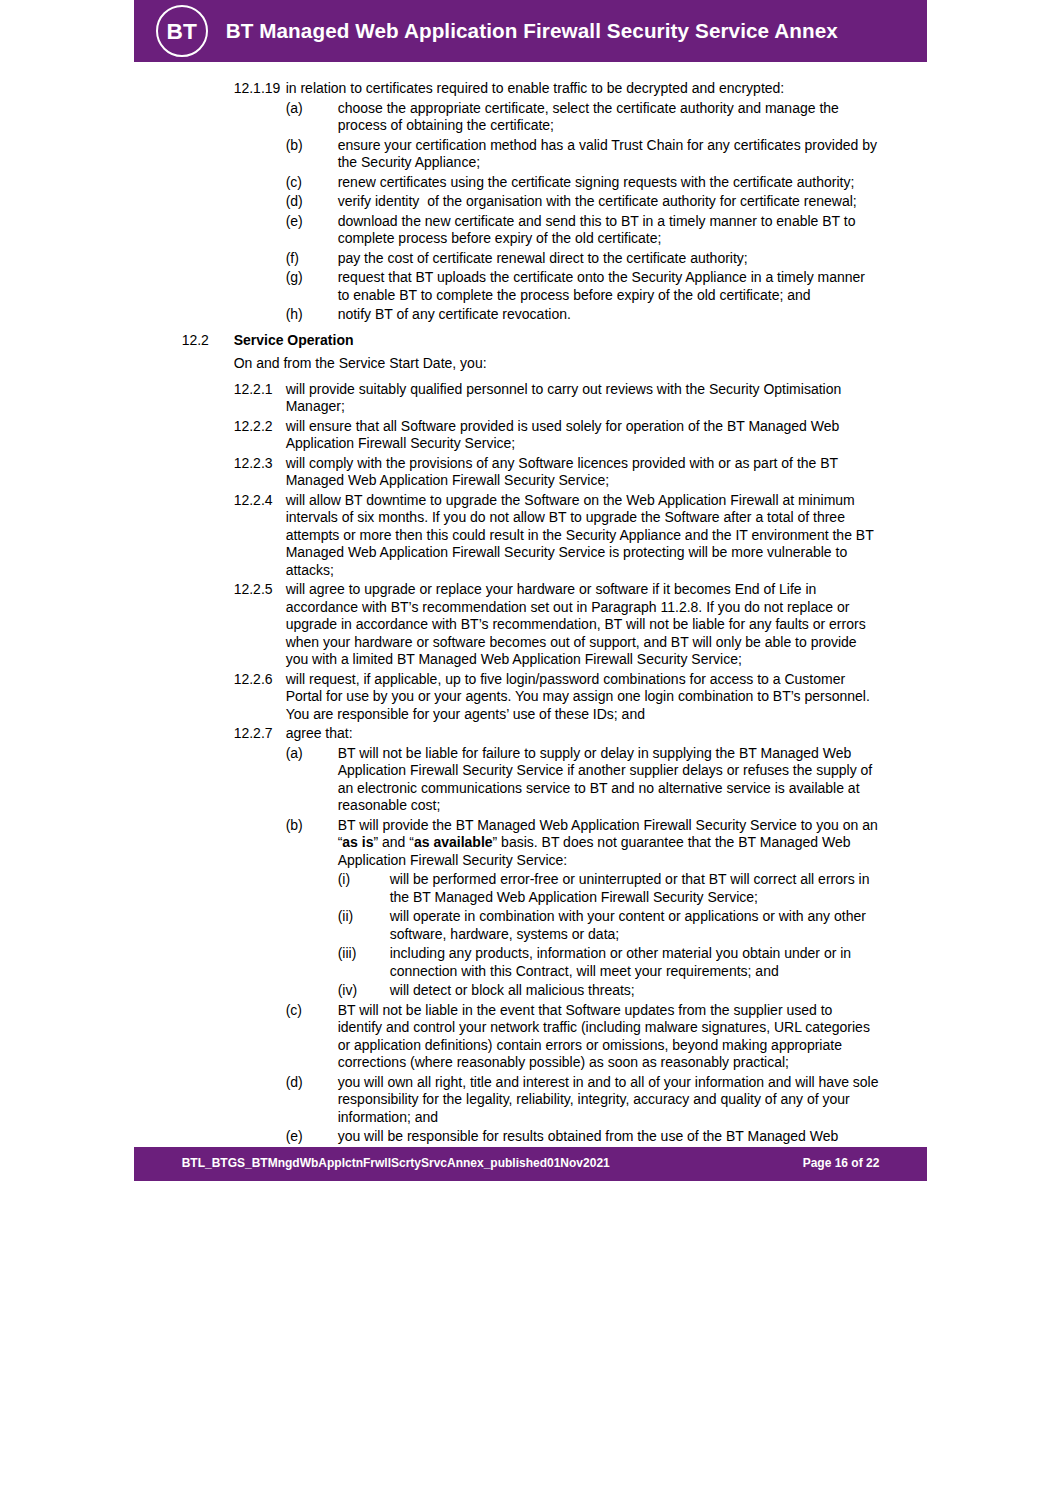BT
BT Managed Web Application Firewall Security Service Annex
12.1.19
in relation to certificates required to enable traffic to be decrypted and encrypted:
(a)
choose the appropriate certificate, select the certificate authority and manage the process of obtaining the certificate;
(b)
ensure your certification method has a valid Trust Chain for any certificates provided by the Security Appliance;
(c)
renew certificates using the certificate signing requests with the certificate authority;
(d)
verify identity of the organisation with the certificate authority for certificate renewal;
(e)
download the new certificate and send this to BT in a timely manner to enable BT to complete process before expiry of the old certificate;
(f)
pay the cost of certificate renewal direct to the certificate authority;
(g)
request that BT uploads the certificate onto the Security Appliance in a timely manner to enable BT to complete the process before expiry of the old certificate; and
(h)
notify BT of any certificate revocation.
12.2
Service Operation
On and from the Service Start Date, you:
12.2.1
will provide suitably qualified personnel to carry out reviews with the Security Optimisation Manager;
12.2.2
will ensure that all Software provided is used solely for operation of the BT Managed Web Application Firewall Security Service;
12.2.3
will comply with the provisions of any Software licences provided with or as part of the BT Managed Web Application Firewall Security Service;
12.2.4
will allow BT downtime to upgrade the Software on the Web Application Firewall at minimum intervals of six months. If you do not allow BT to upgrade the Software after a total of three attempts or more then this could result in the Security Appliance and the IT environment the BT Managed Web Application Firewall Security Service is protecting will be more vulnerable to attacks;
12.2.5
will agree to upgrade or replace your hardware or software if it becomes End of Life in accordance with BT’s recommendation set out in Paragraph 11.2.8. If you do not replace or upgrade in accordance with BT’s recommendation, BT will not be liable for any faults or errors when your hardware or software becomes out of support, and BT will only be able to provide you with a limited BT Managed Web Application Firewall Security Service;
12.2.6
will request, if applicable, up to five login/password combinations for access to a Customer Portal for use by you or your agents. You may assign one login combination to BT’s personnel. You are responsible for your agents’ use of these IDs; and
12.2.7
agree that:
(a)
BT will not be liable for failure to supply or delay in supplying the BT Managed Web Application Firewall Security Service if another supplier delays or refuses the supply of an electronic communications service to BT and no alternative service is available at reasonable cost;
(b)
BT will provide the BT Managed Web Application Firewall Security Service to you on an “as is” and “as available” basis. BT does not guarantee that the BT Managed Web Application Firewall Security Service:
(i)
will be performed error-free or uninterrupted or that BT will correct all errors in the BT Managed Web Application Firewall Security Service;
(ii)
will operate in combination with your content or applications or with any other software, hardware, systems or data;
(iii)
including any products, information or other material you obtain under or in connection with this Contract, will meet your requirements; and
(iv)
will detect or block all malicious threats;
(c)
BT will not be liable in the event that Software updates from the supplier used to identify and control your network traffic (including malware signatures, URL categories or application definitions) contain errors or omissions, beyond making appropriate corrections (where reasonably possible) as soon as reasonably practical;
(d)
you will own all right, title and interest in and to all of your information and will have sole responsibility for the legality, reliability, integrity, accuracy and quality of any of your information; and
(e)
you will be responsible for results obtained from the use of the BT Managed Web Application Firewall Security Service, and for conclusions drawn from such use. BT will have no liability for any damage
BTL_BTGS_BTMngdWbApplctnFrwllScrtySrvcAnnex_published01Nov2021
Page 16 of 22